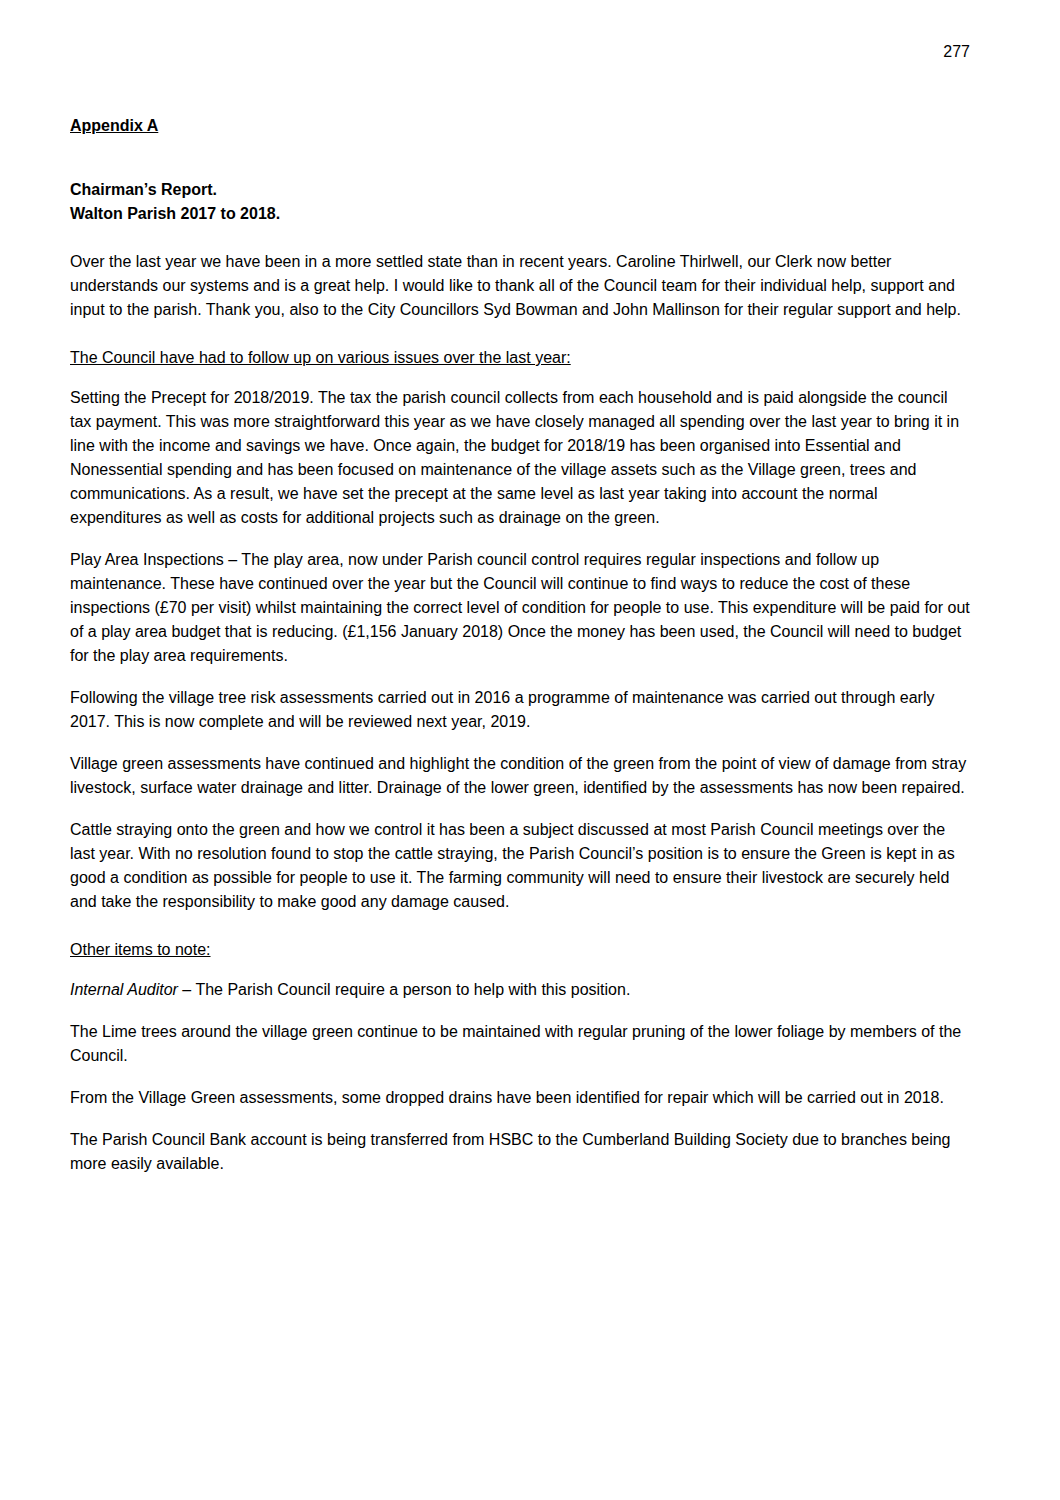277
Appendix A
Chairman’s Report.
Walton Parish 2017 to 2018.
Over the last year we have been in a more settled state than in recent years. Caroline Thirlwell, our Clerk now better understands our systems and is a great help. I would like to thank all of the Council team for their individual help, support and input to the parish. Thank you, also to the City Councillors Syd Bowman and John Mallinson for their regular support and help.
The Council have had to follow up on various issues over the last year:
Setting the Precept for 2018/2019. The tax the parish council collects from each household and is paid alongside the council tax payment. This was more straightforward this year as we have closely managed all spending over the last year to bring it in line with the income and savings we have. Once again, the budget for 2018/19 has been organised into Essential and Nonessential spending and has been focused on maintenance of the village assets such as the Village green, trees and communications. As a result, we have set the precept at the same level as last year taking into account the normal expenditures as well as costs for additional projects such as drainage on the green.
Play Area Inspections – The play area, now under Parish council control requires regular inspections and follow up maintenance. These have continued over the year but the Council will continue to find ways to reduce the cost of these inspections (£70 per visit) whilst maintaining the correct level of condition for people to use. This expenditure will be paid for out of a play area budget that is reducing. (£1,156 January 2018) Once the money has been used, the Council will need to budget for the play area requirements.
Following the village tree risk assessments carried out in 2016 a programme of maintenance was carried out through early 2017. This is now complete and will be reviewed next year, 2019.
Village green assessments have continued and highlight the condition of the green from the point of view of damage from stray livestock, surface water drainage and litter. Drainage of the lower green, identified by the assessments has now been repaired.
Cattle straying onto the green and how we control it has been a subject discussed at most Parish Council meetings over the last year. With no resolution found to stop the cattle straying, the Parish Council’s position is to ensure the Green is kept in as good a condition as possible for people to use it. The farming community will need to ensure their livestock are securely held and take the responsibility to make good any damage caused.
Other items to note:
Internal Auditor – The Parish Council require a person to help with this position.
The Lime trees around the village green continue to be maintained with regular pruning of the lower foliage by members of the Council.
From the Village Green assessments, some dropped drains have been identified for repair which will be carried out in 2018.
The Parish Council Bank account is being transferred from HSBC to the Cumberland Building Society due to branches being more easily available.